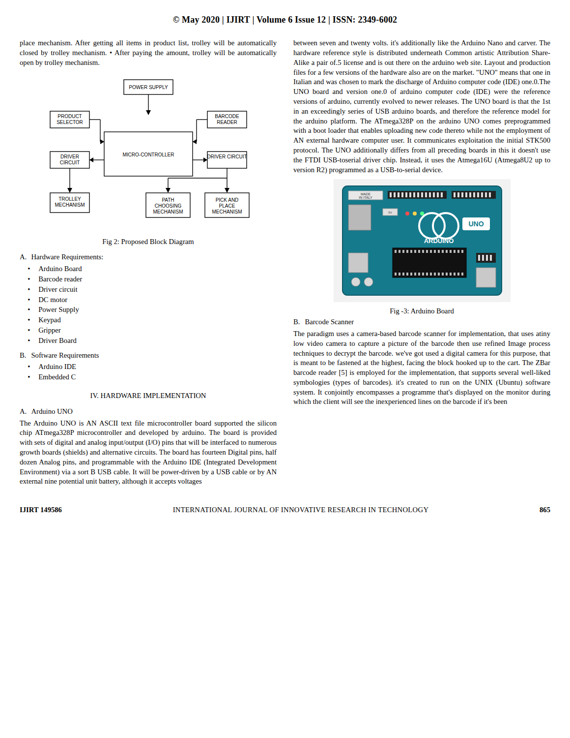© May 2020 | IJIRT | Volume 6 Issue 12 | ISSN: 2349-6002
place mechanism. After getting all items in product list, trolley will be automatically closed by trolley mechanism. • After paying the amount, trolley will be automatically open by trolley mechanism.
Fig 2: Proposed Block Diagram
A. Hardware Requirements:
Arduino Board
Barcode reader
Driver circuit
DC motor
Power Supply
Keypad
Gripper
Driver Board
B. Software Requirements
Arduino IDE
Embedded C
IV. HARDWARE IMPLEMENTATION
A. Arduino UNO
The Arduino UNO is AN ASCII text file microcontroller board supported the silicon chip ATmega328P microcontroller and developed by arduino. The board is provided with sets of digital and analog input/output (I/O) pins that will be interfaced to numerous growth boards (shields) and alternative circuits. The board has fourteen Digital pins, half dozen Analog pins, and programmable with the Arduino IDE (Integrated Development Environment) via a sort B USB cable. It will be power-driven by a USB cable or by AN external nine potential unit battery, although it accepts voltages
between seven and twenty volts. it's additionally like the Arduino Nano and carver. The hardware reference style is distributed underneath Common artistic Attribution Share-Alike a pair of.5 license and is out there on the arduino web site. Layout and production files for a few versions of the hardware also are on the market. "UNO" means that one in Italian and was chosen to mark the discharge of Arduino computer code (IDE) one.0.The UNO board and version one.0 of arduino computer code (IDE) were the reference versions of arduino, currently evolved to newer releases. The UNO board is that the 1st in an exceedingly series of USB arduino boards, and therefore the reference model for the arduino platform. The ATmega328P on the arduino UNO comes preprogrammed with a boot loader that enables uploading new code thereto while not the employment of AN external hardware computer user. It communicates exploitation the initial STK500 protocol. The UNO additionally differs from all preceding boards in this it doesn't use the FTDI USB-toserial driver chip. Instead, it uses the Atmega16U (Atmega8U2 up to version R2) programmed as a USB-to-serial device.
Fig -3: Arduino Board
B. Barcode Scanner
The paradigm uses a camera-based barcode scanner for implementation, that uses atiny low video camera to capture a picture of the barcode then use refined Image process techniques to decrypt the barcode. we've got used a digital camera for this purpose, that is meant to be fastened at the highest, facing the block hooked up to the cart. The ZBar barcode reader [5] is employed for the implementation, that supports several well-liked symbologies (types of barcodes). it's created to run on the UNIX (Ubuntu) software system. It conjointly encompasses a programme that's displayed on the monitor during which the client will see the inexperienced lines on the barcode if it's been
IJIRT 149586
INTERNATIONAL JOURNAL OF INNOVATIVE RESEARCH IN TECHNOLOGY
865